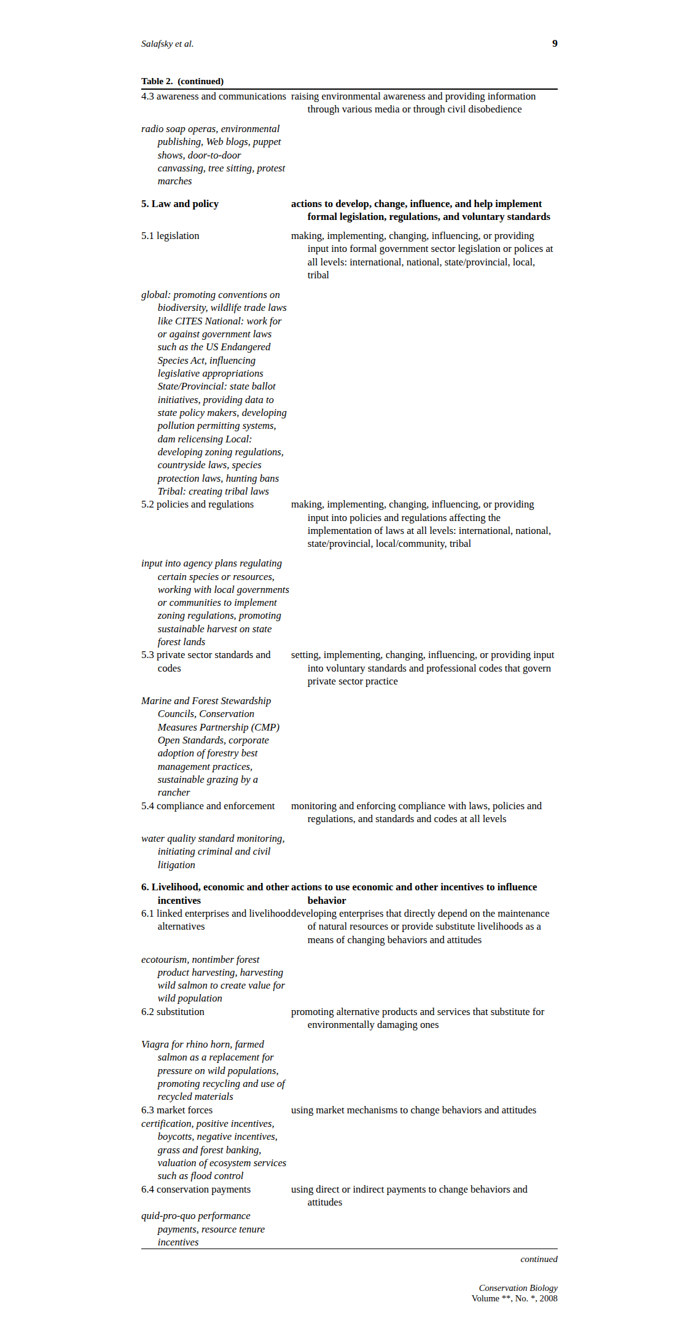Salafsky et al. 9
Table 2. (continued)
| 4.3 awareness and communications | raising environmental awareness and providing information through various media or through civil disobedience |
| radio soap operas, environmental publishing, Web blogs, puppet shows, door-to-door canvassing, tree sitting, protest marches | |
| 5. Law and policy | actions to develop, change, influence, and help implement formal legislation, regulations, and voluntary standards |
| 5.1 legislation | making, implementing, changing, influencing, or providing input into formal government sector legislation or polices at all levels: international, national, state/provincial, local, tribal |
| global: promoting conventions on biodiversity, wildlife trade laws like CITES National: work for or against government laws such as the US Endangered Species Act, influencing legislative appropriations State/Provincial: state ballot initiatives, providing data to state policy makers, developing pollution permitting systems, dam relicensing Local: developing zoning regulations, countryside laws, species protection laws, hunting bans Tribal: creating tribal laws | |
| 5.2 policies and regulations | making, implementing, changing, influencing, or providing input into policies and regulations affecting the implementation of laws at all levels: international, national, state/provincial, local/community, tribal |
| input into agency plans regulating certain species or resources, working with local governments or communities to implement zoning regulations, promoting sustainable harvest on state forest lands | |
| 5.3 private sector standards and codes | setting, implementing, changing, influencing, or providing input into voluntary standards and professional codes that govern private sector practice |
| Marine and Forest Stewardship Councils, Conservation Measures Partnership (CMP) Open Standards, corporate adoption of forestry best management practices, sustainable grazing by a rancher | |
| 5.4 compliance and enforcement | monitoring and enforcing compliance with laws, policies and regulations, and standards and codes at all levels |
| water quality standard monitoring, initiating criminal and civil litigation | |
| 6. Livelihood, economic and other incentives | actions to use economic and other incentives to influence behavior |
| 6.1 linked enterprises and livelihood alternatives | developing enterprises that directly depend on the maintenance of natural resources or provide substitute livelihoods as a means of changing behaviors and attitudes |
| ecotourism, nontimber forest product harvesting, harvesting wild salmon to create value for wild population | |
| 6.2 substitution | promoting alternative products and services that substitute for environmentally damaging ones |
| Viagra for rhino horn, farmed salmon as a replacement for pressure on wild populations, promoting recycling and use of recycled materials | |
| 6.3 market forces | using market mechanisms to change behaviors and attitudes |
| certification, positive incentives, boycotts, negative incentives, grass and forest banking, valuation of ecosystem services such as flood control | |
| 6.4 conservation payments | using direct or indirect payments to change behaviors and attitudes |
| quid-pro-quo performance payments, resource tenure incentives | |
continued
Conservation Biology
Volume **, No. *, 2008